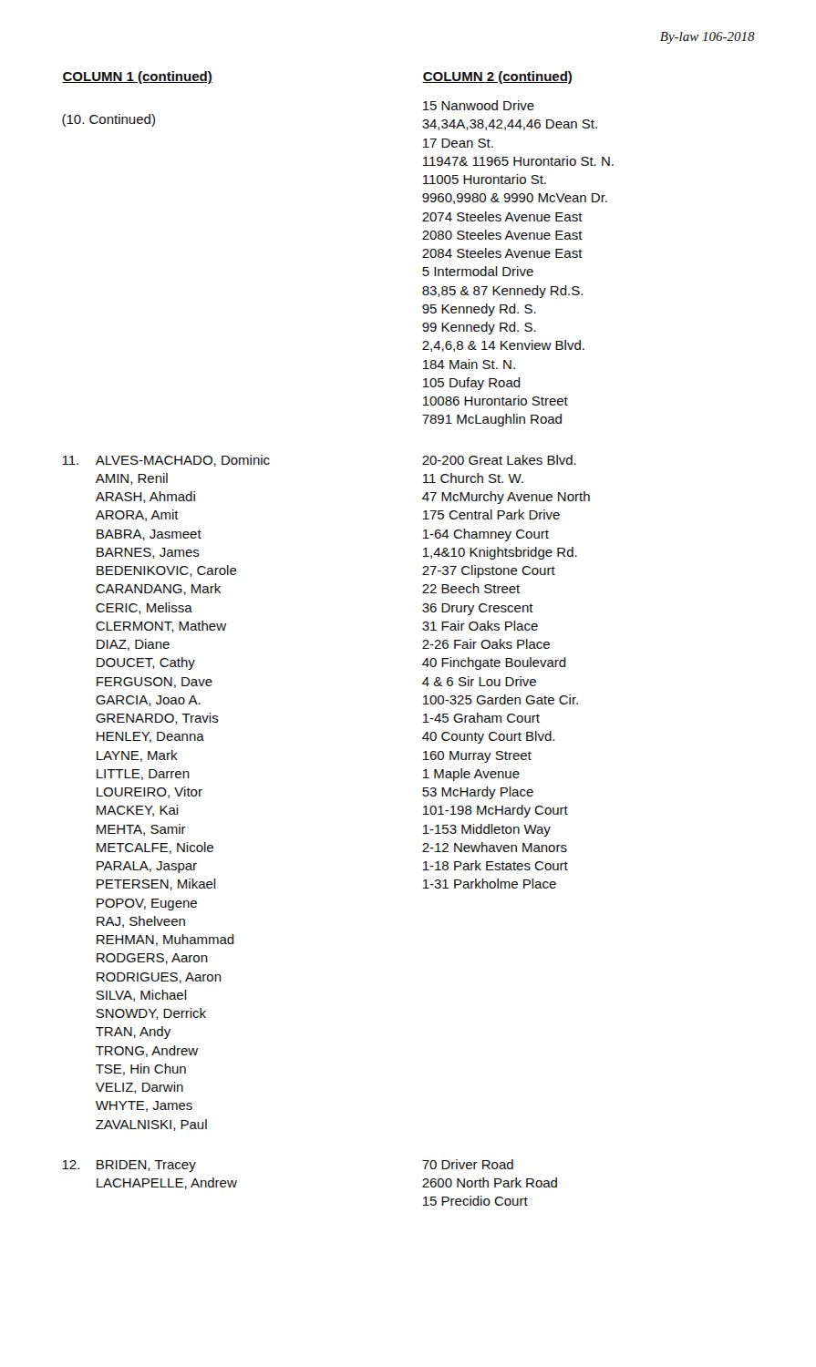By-law 106-2018
| COLUMN 1 (continued) | COLUMN 2 (continued) |
| --- | --- |
| (10. Continued) | 15 Nanwood Drive 34,34A,38,42,44,46 Dean St. 17 Dean St. 11947& 11965 Hurontario St. N. 11005 Hurontario St. 9960,9980 & 9990 McVean Dr. 2074 Steeles Avenue East 2080 Steeles Avenue East 2084 Steeles Avenue East 5 Intermodal Drive 83,85 & 87 Kennedy Rd.S. 95 Kennedy Rd. S. 99 Kennedy Rd. S. 2,4,6,8 & 14 Kenview Blvd. 184 Main St. N. 105 Dufay Road 10086 Hurontario Street 7891 McLaughlin Road |
| 11. ALVES-MACHADO, Dominic AMIN, Renil ARASH, Ahmadi ARORA, Amit BABRA, Jasmeet BARNES, James BEDENIKOVIC, Carole CARANDANG, Mark CERIC, Melissa CLERMONT, Mathew DIAZ, Diane DOUCET, Cathy FERGUSON, Dave GARCIA, Joao A. GRENARDO, Travis HENLEY, Deanna LAYNE, Mark LITTLE, Darren LOUREIRO, Vitor MACKEY, Kai MEHTA, Samir METCALFE, Nicole PARALA, Jaspar PETERSEN, Mikael POPOV, Eugene RAJ, Shelveen REHMAN, Muhammad RODGERS, Aaron RODRIGUES, Aaron SILVA, Michael SNOWDY, Derrick TRAN, Andy TRONG, Andrew TSE, Hin Chun VELIZ, Darwin WHYTE, James ZAVALNISKI, Paul | 20-200 Great Lakes Blvd. 11 Church St. W. 47 McMurchy Avenue North 175 Central Park Drive 1-64 Chamney Court 1,4&10 Knightsbridge Rd. 27-37 Clipstone Court 22 Beech Street 36 Drury Crescent 31 Fair Oaks Place 2-26 Fair Oaks Place 40 Finchgate Boulevard 4 & 6 Sir Lou Drive 100-325 Garden Gate Cir. 1-45 Graham Court 40 County Court Blvd. 160 Murray Street 1 Maple Avenue 53 McHardy Place 101-198 McHardy Court 1-153 Middleton Way 2-12 Newhaven Manors 1-18 Park Estates Court 1-31 Parkholme Place |
| 12. BRIDEN, Tracey LACHAPELLE, Andrew | 70 Driver Road 2600 North Park Road 15 Precidio Court |